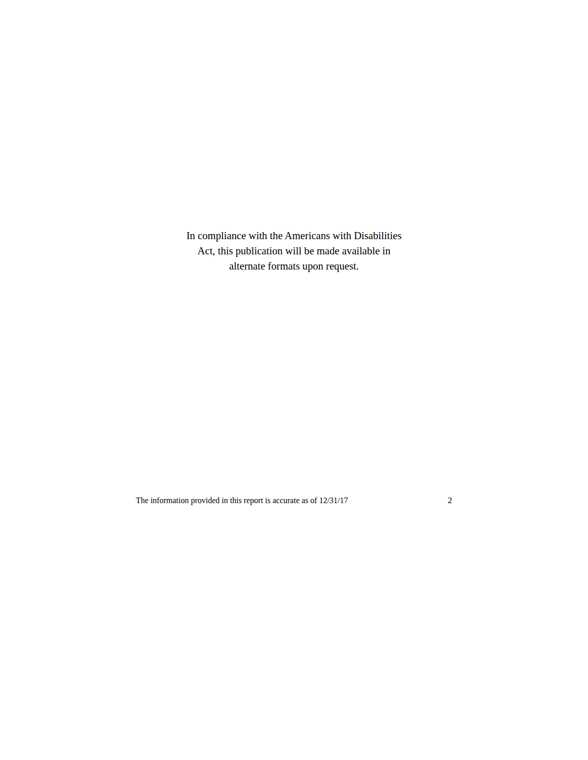In compliance with the Americans with Disabilities Act, this publication will be made available in alternate formats upon request.
The information provided in this report is accurate as of 12/31/17 2